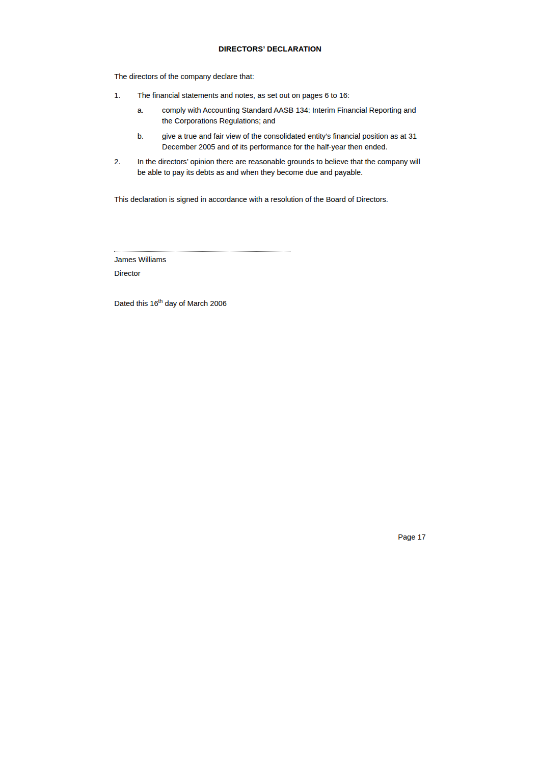DIRECTORS’ DECLARATION
The directors of the company declare that:
1. The financial statements and notes, as set out on pages 6 to 16:
a. comply with Accounting Standard AASB 134: Interim Financial Reporting and the Corporations Regulations; and
b. give a true and fair view of the consolidated entity’s financial position as at 31 December 2005 and of its performance for the half-year then ended.
2. In the directors’ opinion there are reasonable grounds to believe that the company will be able to pay its debts as and when they become due and payable.
This declaration is signed in accordance with a resolution of the Board of Directors.
James Williams
Director
Dated this 16th day of March 2006
Page 17